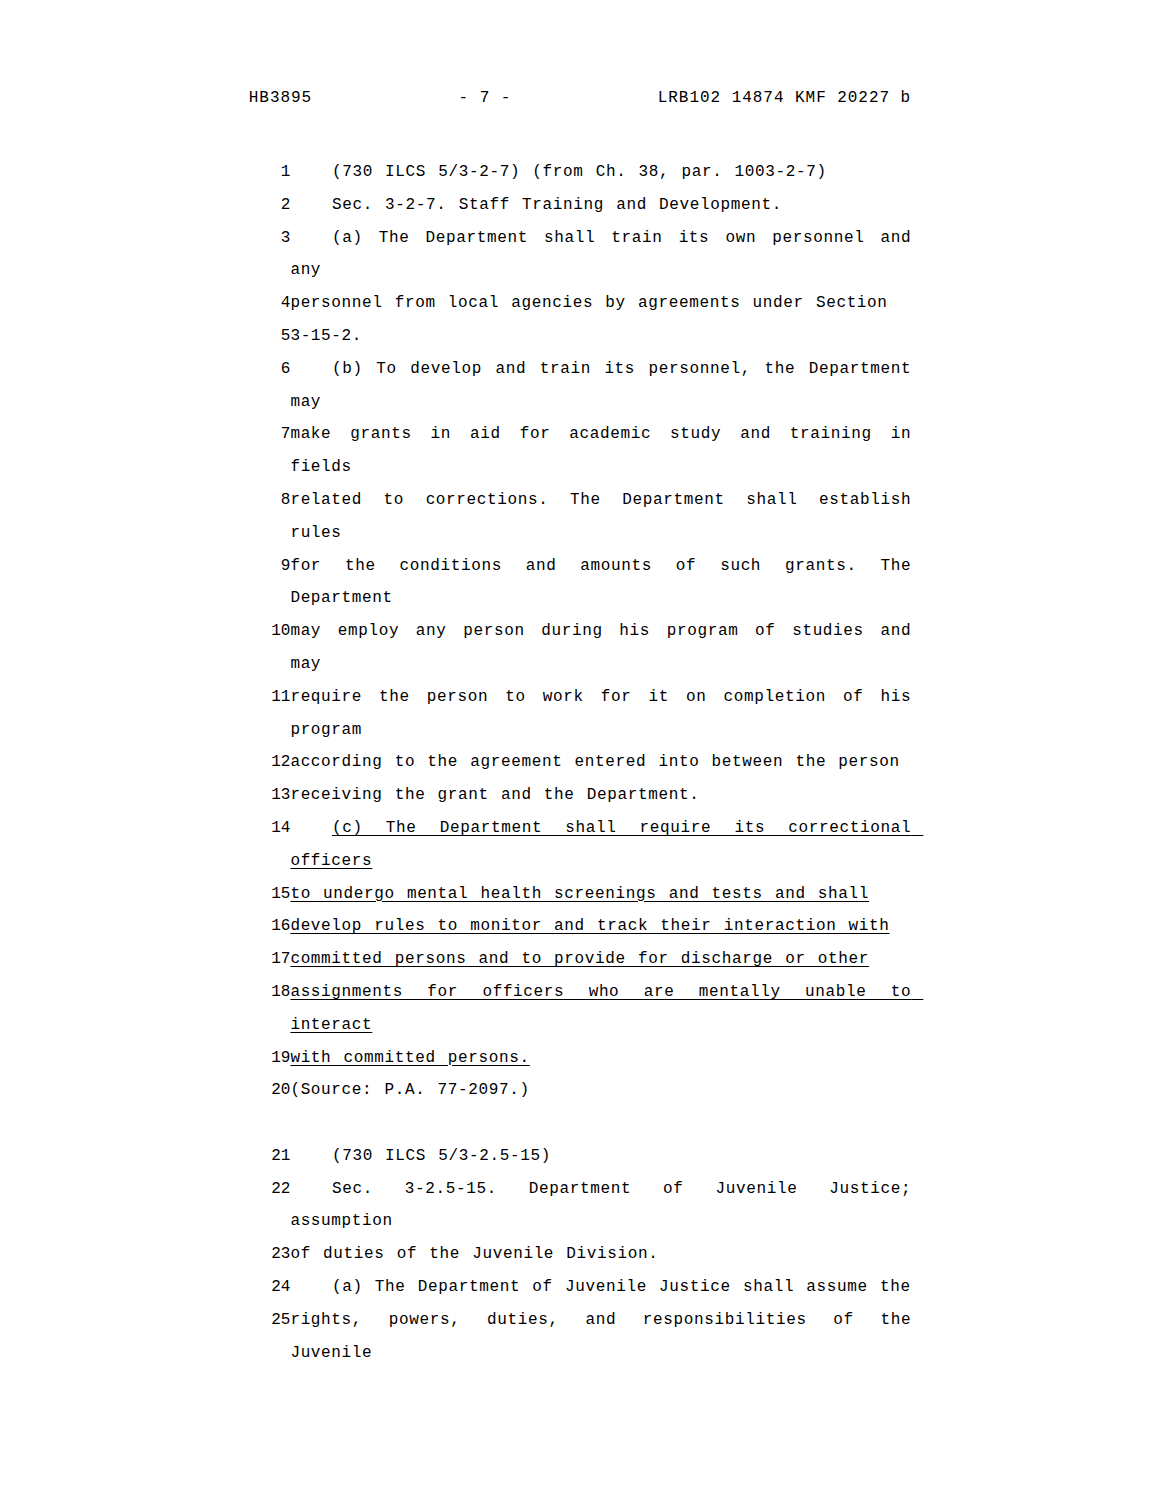HB3895 - 7 - LRB102 14874 KMF 20227 b
| 1 | (730 ILCS 5/3-2-7) (from Ch. 38, par. 1003-2-7) |
| 2 | Sec. 3-2-7. Staff Training and Development. |
| 3 | (a) The Department shall train its own personnel and any |
| 4 | personnel from local agencies by agreements under Section |
| 5 | 3-15-2. |
| 6 | (b) To develop and train its personnel, the Department may |
| 7 | make grants in aid for academic study and training in fields |
| 8 | related to corrections. The Department shall establish rules |
| 9 | for the conditions and amounts of such grants. The Department |
| 10 | may employ any person during his program of studies and may |
| 11 | require the person to work for it on completion of his program |
| 12 | according to the agreement entered into between the person |
| 13 | receiving the grant and the Department. |
| 14 | (c) The Department shall require its correctional officers |
| 15 | to undergo mental health screenings and tests and shall |
| 16 | develop rules to monitor and track their interaction with |
| 17 | committed persons and to provide for discharge or other |
| 18 | assignments for officers who are mentally unable to interact |
| 19 | with committed persons. |
| 20 | (Source: P.A. 77-2097.) |
| 21 | (730 ILCS 5/3-2.5-15) |
| 22 | Sec. 3-2.5-15. Department of Juvenile Justice; assumption |
| 23 | of duties of the Juvenile Division. |
| 24 | (a) The Department of Juvenile Justice shall assume the |
| 25 | rights, powers, duties, and responsibilities of the Juvenile |